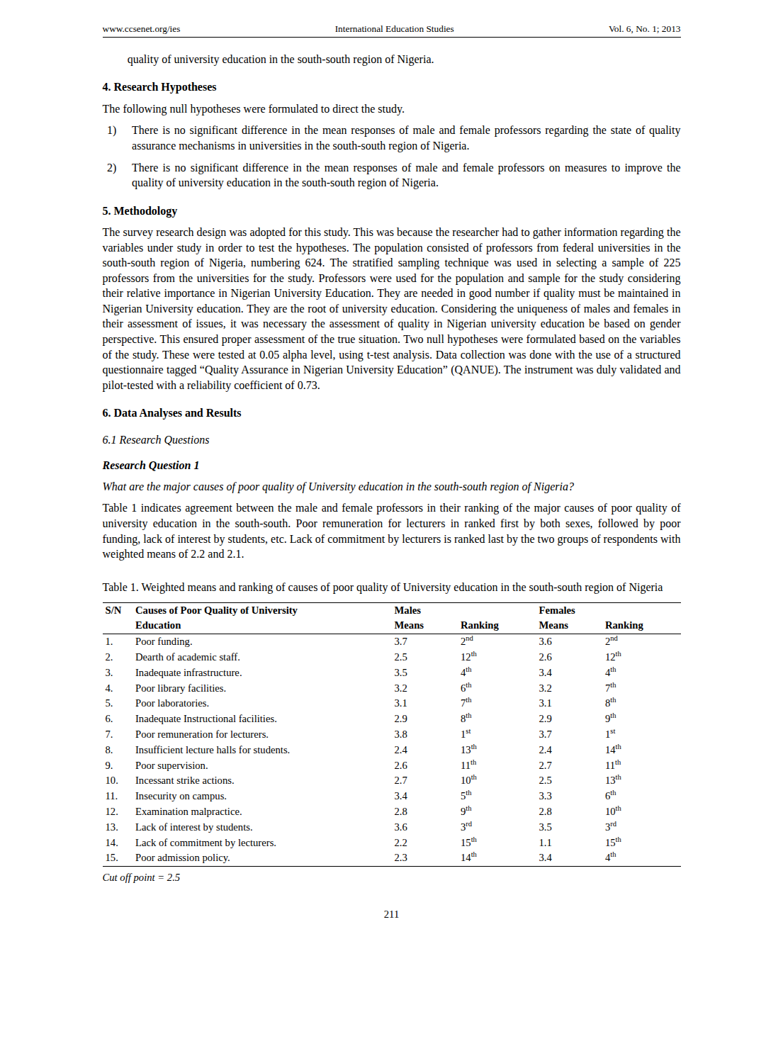www.ccsenet.org/ies International Education Studies Vol. 6, No. 1; 2013
quality of university education in the south-south region of Nigeria.
4. Research Hypotheses
The following null hypotheses were formulated to direct the study.
There is no significant difference in the mean responses of male and female professors regarding the state of quality assurance mechanisms in universities in the south-south region of Nigeria.
There is no significant difference in the mean responses of male and female professors on measures to improve the quality of university education in the south-south region of Nigeria.
5. Methodology
The survey research design was adopted for this study. This was because the researcher had to gather information regarding the variables under study in order to test the hypotheses. The population consisted of professors from federal universities in the south-south region of Nigeria, numbering 624. The stratified sampling technique was used in selecting a sample of 225 professors from the universities for the study. Professors were used for the population and sample for the study considering their relative importance in Nigerian University Education. They are needed in good number if quality must be maintained in Nigerian University education. They are the root of university education. Considering the uniqueness of males and females in their assessment of issues, it was necessary the assessment of quality in Nigerian university education be based on gender perspective. This ensured proper assessment of the true situation. Two null hypotheses were formulated based on the variables of the study. These were tested at 0.05 alpha level, using t-test analysis. Data collection was done with the use of a structured questionnaire tagged “Quality Assurance in Nigerian University Education” (QANUE). The instrument was duly validated and pilot-tested with a reliability coefficient of 0.73.
6. Data Analyses and Results
6.1 Research Questions
Research Question 1
What are the major causes of poor quality of University education in the south-south region of Nigeria?
Table 1 indicates agreement between the male and female professors in their ranking of the major causes of poor quality of university education in the south-south. Poor remuneration for lecturers in ranked first by both sexes, followed by poor funding, lack of interest by students, etc. Lack of commitment by lecturers is ranked last by the two groups of respondents with weighted means of 2.2 and 2.1.
Table 1. Weighted means and ranking of causes of poor quality of University education in the south-south region of Nigeria
| S/N | Causes of Poor Quality of University | Males | Females |
| --- | --- | --- | --- |
| | Education | Means | Ranking | Means | Ranking |
| 1. | Poor funding. | 3.7 | 2 nd | 3.6 | 2 nd |
| 2. | Dearth of academic staff. | 2.5 | 12 th | 2.6 | 12 th |
| 3. | Inadequate infrastructure. | 3.5 | 4 th | 3.4 | 4 th |
| 4. | Poor library facilities. | 3.2 | 6 th | 3.2 | 7 th |
| 5. | Poor laboratories. | 3.1 | 7 th | 3.1 | 8 th |
| 6. | Inadequate Instructional facilities. | 2.9 | 8 th | 2.9 | 9 th |
| 7. | Poor remuneration for lecturers. | 3.8 | 1 st | 3.7 | 1 st |
| 8. | Insufficient lecture halls for students. | 2.4 | 13 th | 2.4 | 14 th |
| 9. | Poor supervision. | 2.6 | 11 th | 2.7 | 11 th |
| 10. | Incessant strike actions. | 2.7 | 10 th | 2.5 | 13 th |
| 11. | Insecurity on campus. | 3.4 | 5 th | 3.3 | 6 th |
| 12. | Examination malpractice. | 2.8 | 9 th | 2.8 | 10 th |
| 13. | Lack of interest by students. | 3.6 | 3 rd | 3.5 | 3 rd |
| 14. | Lack of commitment by lecturers. | 2.2 | 15 th | 1.1 | 15 th |
| 15. | Poor admission policy. | 2.3 | 14 th | 3.4 | 4 th |
Cut off point = 2.5
211